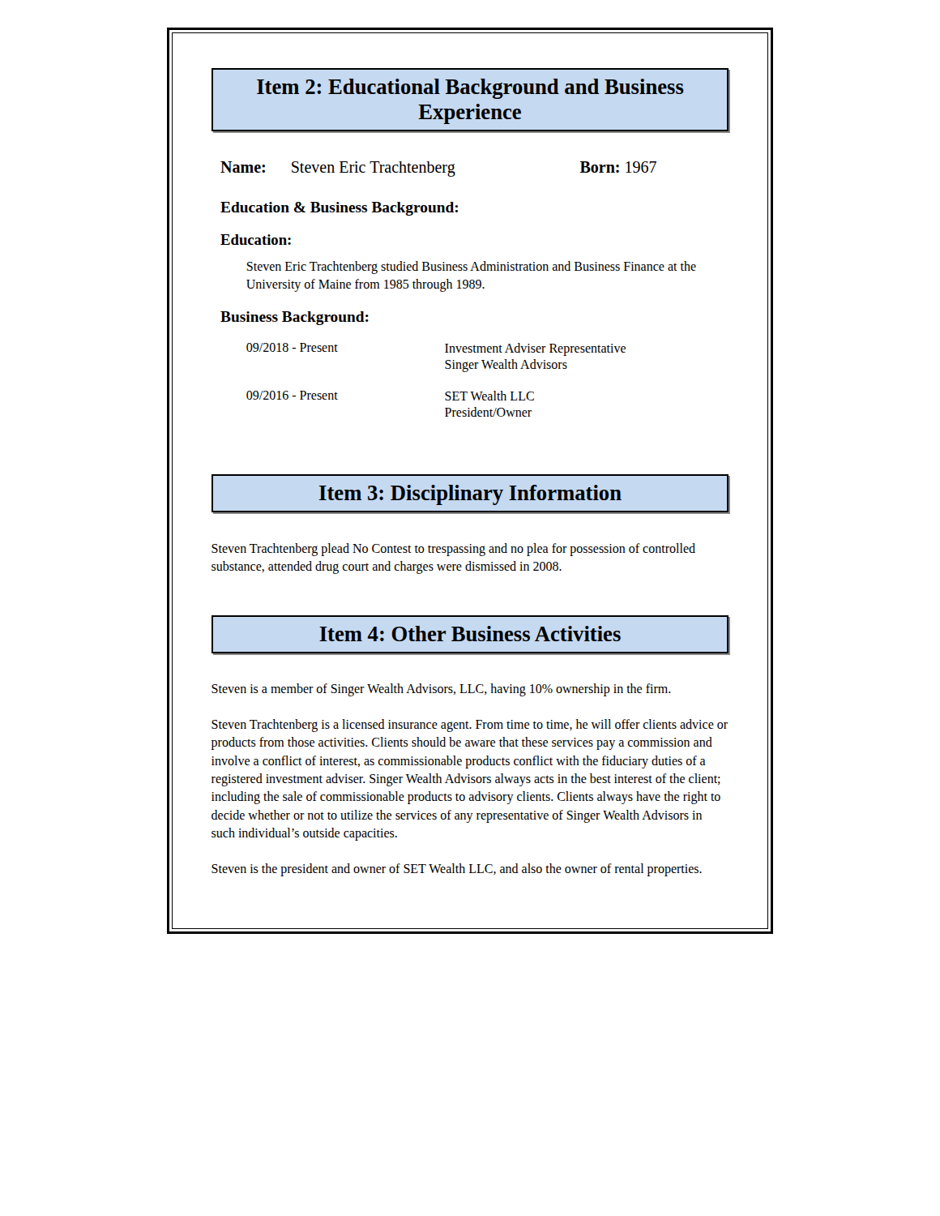Item 2: Educational Background and Business Experience
Name: Steven Eric Trachtenberg Born: 1967
Education & Business Background:
Education:
Steven Eric Trachtenberg studied Business Administration and Business Finance at the University of Maine from 1985 through 1989.
Business Background:
| 09/2018 - Present | Investment Adviser Representative Singer Wealth Advisors |
| 09/2016 - Present | SET Wealth LLC President/Owner |
Item 3: Disciplinary Information
Steven Trachtenberg plead No Contest to trespassing and no plea for possession of controlled substance, attended drug court and charges were dismissed in 2008.
Item 4: Other Business Activities
Steven is a member of Singer Wealth Advisors, LLC, having 10% ownership in the firm.
Steven Trachtenberg is a licensed insurance agent. From time to time, he will offer clients advice or products from those activities. Clients should be aware that these services pay a commission and involve a conflict of interest, as commissionable products conflict with the fiduciary duties of a registered investment adviser. Singer Wealth Advisors always acts in the best interest of the client; including the sale of commissionable products to advisory clients. Clients always have the right to decide whether or not to utilize the services of any representative of Singer Wealth Advisors in such individual’s outside capacities.
Steven is the president and owner of SET Wealth LLC, and also the owner of rental properties.